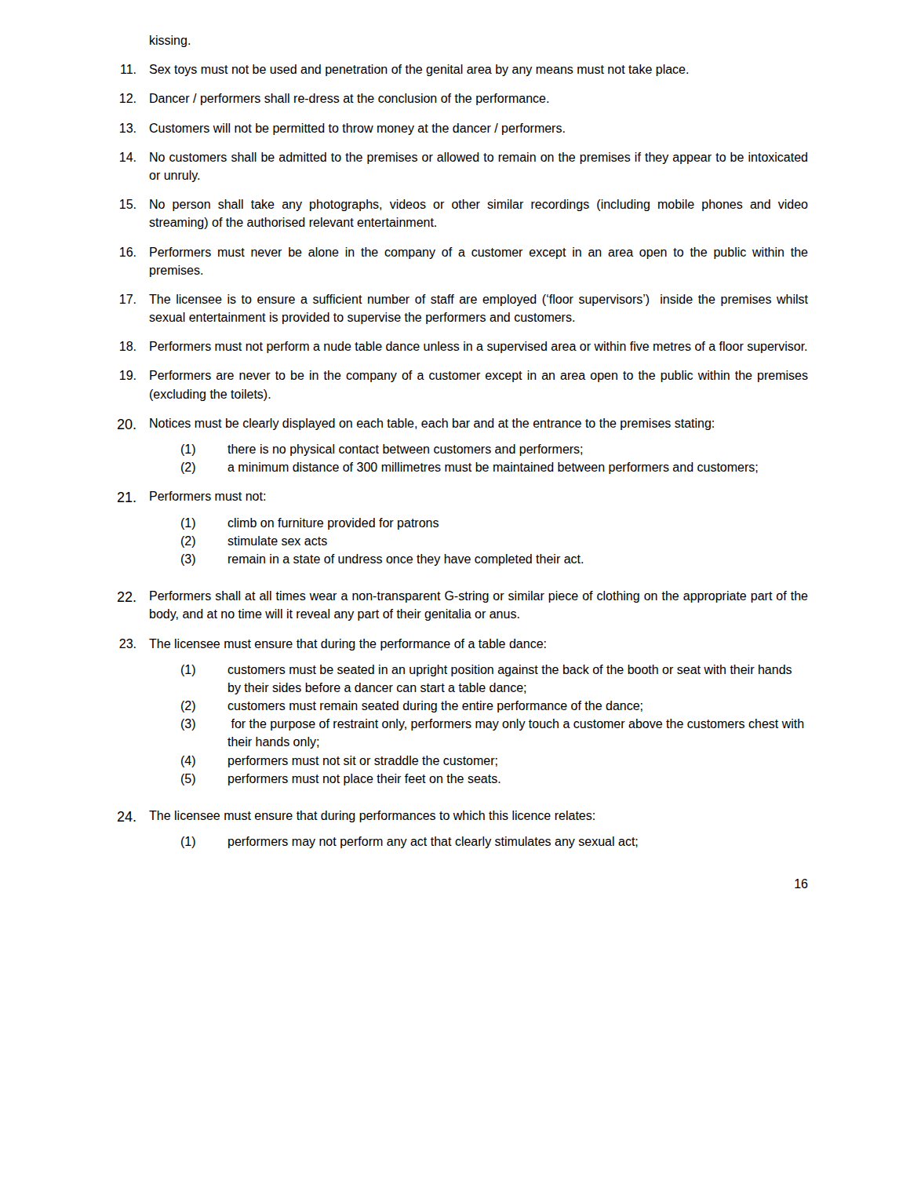kissing.
11. Sex toys must not be used and penetration of the genital area by any means must not take place.
12. Dancer / performers shall re-dress at the conclusion of the performance.
13. Customers will not be permitted to throw money at the dancer / performers.
14. No customers shall be admitted to the premises or allowed to remain on the premises if they appear to be intoxicated or unruly.
15. No person shall take any photographs, videos or other similar recordings (including mobile phones and video streaming) of the authorised relevant entertainment.
16. Performers must never be alone in the company of a customer except in an area open to the public within the premises.
17. The licensee is to ensure a sufficient number of staff are employed (‘floor supervisors’) inside the premises whilst sexual entertainment is provided to supervise the performers and customers.
18. Performers must not perform a nude table dance unless in a supervised area or within five metres of a floor supervisor.
19. Performers are never to be in the company of a customer except in an area open to the public within the premises (excluding the toilets).
20. Notices must be clearly displayed on each table, each bar and at the entrance to the premises stating:
(1) there is no physical contact between customers and performers;
(2) a minimum distance of 300 millimetres must be maintained between performers and customers;
21. Performers must not:
(1) climb on furniture provided for patrons
(2) stimulate sex acts
(3) remain in a state of undress once they have completed their act.
22. Performers shall at all times wear a non-transparent G-string or similar piece of clothing on the appropriate part of the body, and at no time will it reveal any part of their genitalia or anus.
23. The licensee must ensure that during the performance of a table dance:
(1) customers must be seated in an upright position against the back of the booth or seat with their hands by their sides before a dancer can start a table dance;
(2) customers must remain seated during the entire performance of the dance;
(3) for the purpose of restraint only, performers may only touch a customer above the customers chest with their hands only;
(4) performers must not sit or straddle the customer;
(5) performers must not place their feet on the seats.
24. The licensee must ensure that during performances to which this licence relates:
(1) performers may not perform any act that clearly stimulates any sexual act;
16